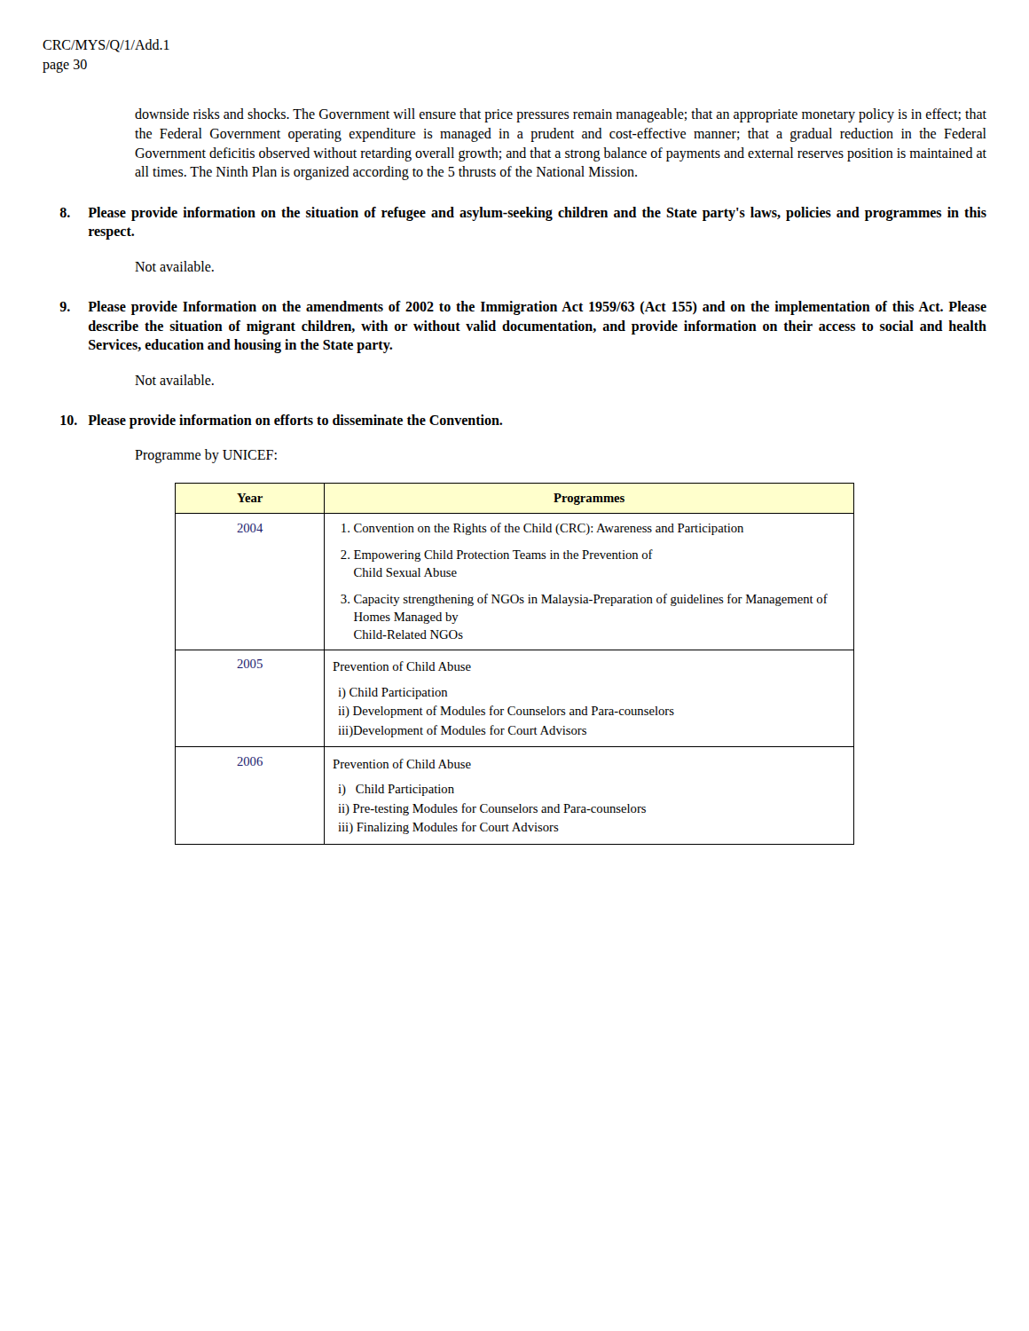CRC/MYS/Q/1/Add.1
page 30
downside risks and shocks. The Government will ensure that price pressures remain manageable; that an appropriate monetary policy is in effect; that the Federal Government operating expenditure is managed in a prudent and cost-effective manner; that a gradual reduction in the Federal Government deficitis observed without retarding overall growth; and that a strong balance of payments and external reserves position is maintained at all times. The Ninth Plan is organized according to the 5 thrusts of the National Mission.
8.
Please provide information on the situation of refugee and asylum-seeking children and the State party's laws, policies and programmes in this respect.
Not available.
9.
Please provide Information on the amendments of 2002 to the Immigration Act 1959/63 (Act 155) and on the implementation of this Act. Please describe the situation of migrant children, with or without valid documentation, and provide information on their access to social and health Services, education and housing in the State party.
Not available.
10.
Please provide information on efforts to disseminate the Convention.
Programme by UNICEF:
| Year | Programmes |
| --- | --- |
| 2004 | Convention on the Rights of the Child (CRC): Awareness and Participation Empowering Child Protection Teams in the Prevention of Child Sexual Abuse Capacity strengthening of NGOs in Malaysia-Preparation of guidelines for Management of Homes Managed by Child-Related NGOs |
| 2005 | Prevention of Child Abuse i) Child Participation ii) Development of Modules for Counselors and Para-counselors iii)Development of Modules for Court Advisors |
| 2006 | Prevention of Child Abuse i) Child Participation ii) Pre-testing Modules for Counselors and Para-counselors iii) Finalizing Modules for Court Advisors |